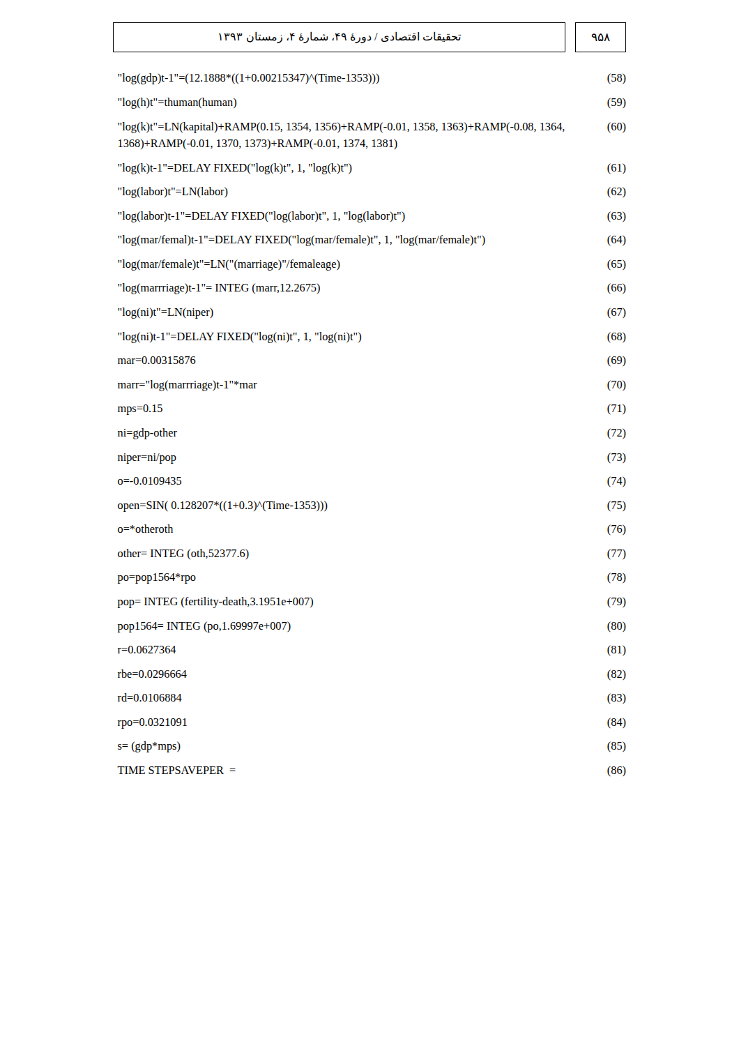۹۵۸
تحقیقات اقتصادی / دورهٔ ۴۹، شمارهٔ ۴، زمستان ۱۳۹۳
"log(gdp)t-1"=(12.1888*((1+0.00215347)^(Time-1353)))(58)
"log(h)t"=thuman(human)(59)
"log(k)t"=LN(kapital)+RAMP(0.15, 1354, 1356)+RAMP(-0.01, 1358, 1363)+RAMP(-0.08, 1364, 1368)+RAMP(-0.01, 1370, 1373)+RAMP(-0.01, 1374, 1381)(60)
"log(k)t-1"=DELAY FIXED("log(k)t", 1, "log(k)t")(61)
"log(labor)t"=LN(labor)(62)
"log(labor)t-1"=DELAY FIXED("log(labor)t", 1, "log(labor)t")(63)
"log(mar/femal)t-1"=DELAY FIXED("log(mar/female)t", 1, "log(mar/female)t")(64)
"log(mar/female)t"=LN("(marriage)"/femaleage)(65)
"log(marrriage)t-1"= INTEG (marr,12.2675)(66)
"log(ni)t"=LN(niper)(67)
"log(ni)t-1"=DELAY FIXED("log(ni)t", 1, "log(ni)t")(68)
mar=0.00315876(69)
marr="log(marrriage)t-1"*mar(70)
mps=0.15(71)
ni=gdp-other(72)
niper=ni/pop(73)
o=-0.0109435(74)
open=SIN( 0.128207*((1+0.3)^(Time-1353)))(75)
o=*otheroth(76)
other= INTEG (oth,52377.6)(77)
po=pop1564*rpo(78)
pop= INTEG (fertility-death,3.1951e+007)(79)
pop1564= INTEG (po,1.69997e+007)(80)
r=0.0627364(81)
rbe=0.0296664(82)
rd=0.0106884(83)
rpo=0.0321091(84)
s= (gdp*mps)(85)
TIME STEPSAVEPER =(86)